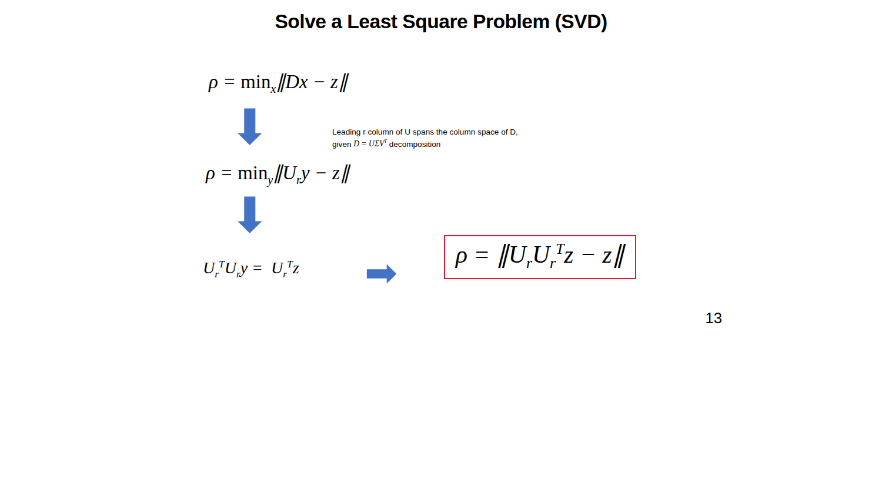Solve a Least Square Problem (SVD)
ρ = minx∥Dx − z∥
⬇
Leading r column of U spans the column space of D,
given D = UΣVT decomposition
ρ = miny∥Ury − z∥
⬇
UrTUry = UrTz
➡
ρ = ∥UrUrTz − z∥
13